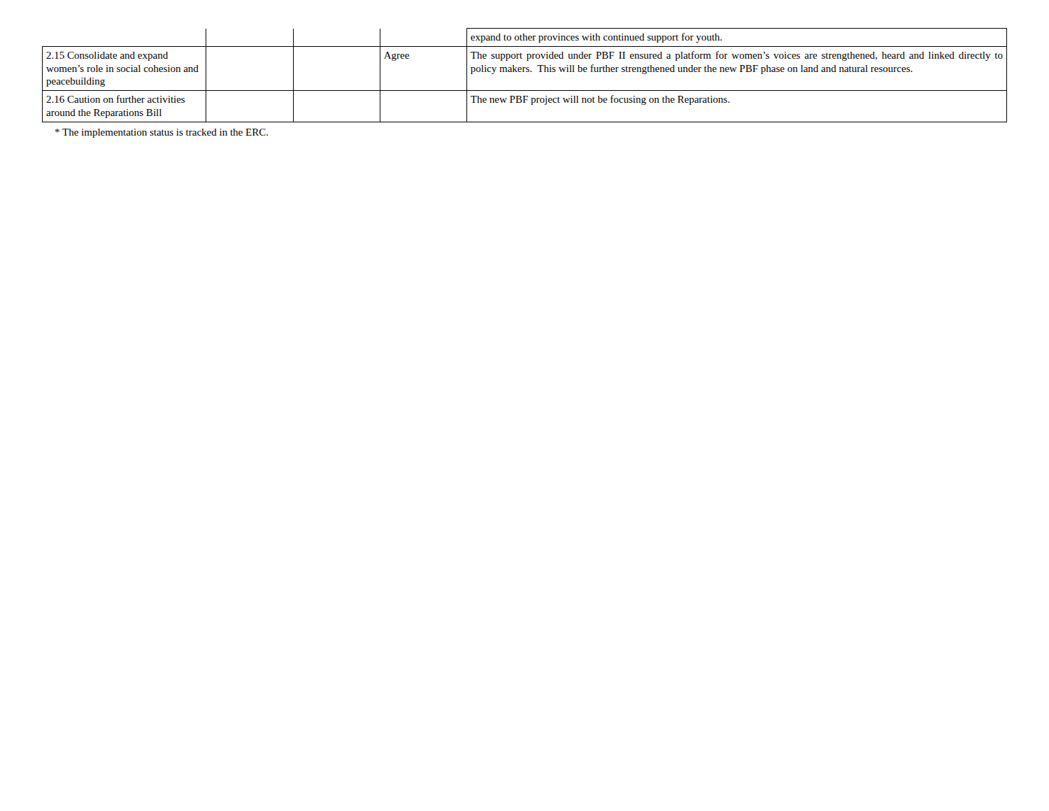| | | | | expand to other provinces with continued support for youth. |
| 2.15 Consolidate and expand women’s role in social cohesion and peacebuilding | | | Agree | The support provided under PBF II ensured a platform for women’s voices are strengthened, heard and linked directly to policy makers. This will be further strengthened under the new PBF phase on land and natural resources. |
| 2.16 Caution on further activities around the Reparations Bill | | | | The new PBF project will not be focusing on the Reparations. |
* The implementation status is tracked in the ERC.